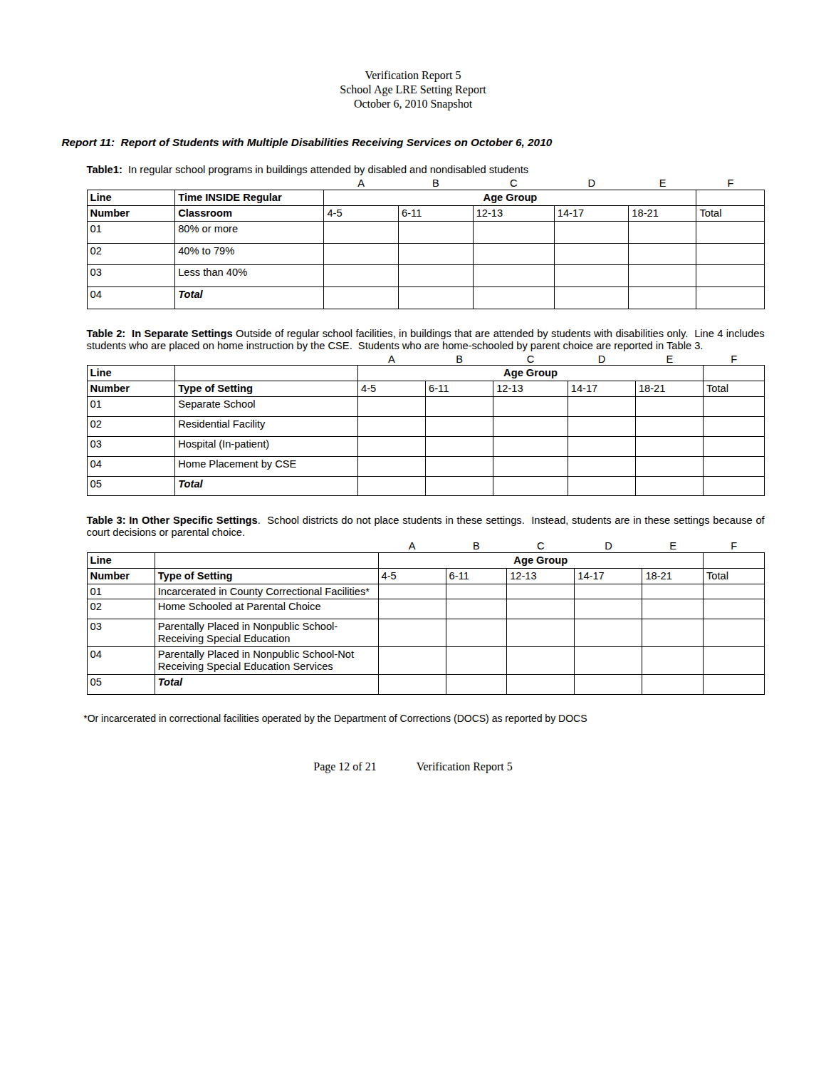Verification Report 5
School Age LRE Setting Report
October 6, 2010 Snapshot
Report 11: Report of Students with Multiple Disabilities Receiving Services on October 6, 2010
Table1: In regular school programs in buildings attended by disabled and nondisabled students
| | | A | B | C | D | E | F |
| Line | Time INSIDE Regular | Age Group | |
| --- | --- | --- | --- |
| Number | Classroom | 4-5 | 6-11 | 12-13 | 14-17 | 18-21 | Total |
| 01 | 80% or more | | | | | | |
| 02 | 40% to 79% | | | | | | |
| 03 | Less than 40% | | | | | | |
| 04 | Total | | | | | | |
Table 2: In Separate Settings Outside of regular school facilities, in buildings that are attended by students with disabilities only. Line 4 includes students who are placed on home instruction by the CSE. Students who are home-schooled by parent choice are reported in Table 3.
| | | A | B | C | D | E | F |
| Line | | Age Group | |
| --- | --- | --- | --- |
| Number | Type of Setting | 4-5 | 6-11 | 12-13 | 14-17 | 18-21 | Total |
| 01 | Separate School | | | | | | |
| 02 | Residential Facility | | | | | | |
| 03 | Hospital (In-patient) | | | | | | |
| 04 | Home Placement by CSE | | | | | | |
| 05 | Total | | | | | | |
Table 3: In Other Specific Settings. School districts do not place students in these settings. Instead, students are in these settings because of court decisions or parental choice.
| | | A | B | C | D | E | F |
| Line | | Age Group | |
| --- | --- | --- | --- |
| Number | Type of Setting | 4-5 | 6-11 | 12-13 | 14-17 | 18-21 | Total |
| 01 | Incarcerated in County Correctional Facilities* | | | | | | |
| 02 | Home Schooled at Parental Choice | | | | | | |
| 03 | Parentally Placed in Nonpublic School-Receiving Special Education | | | | | | |
| 04 | Parentally Placed in Nonpublic School-Not Receiving Special Education Services | | | | | | |
| 05 | Total | | | | | | |
*Or incarcerated in correctional facilities operated by the Department of Corrections (DOCS) as reported by DOCS
Page 12 of 21 Verification Report 5